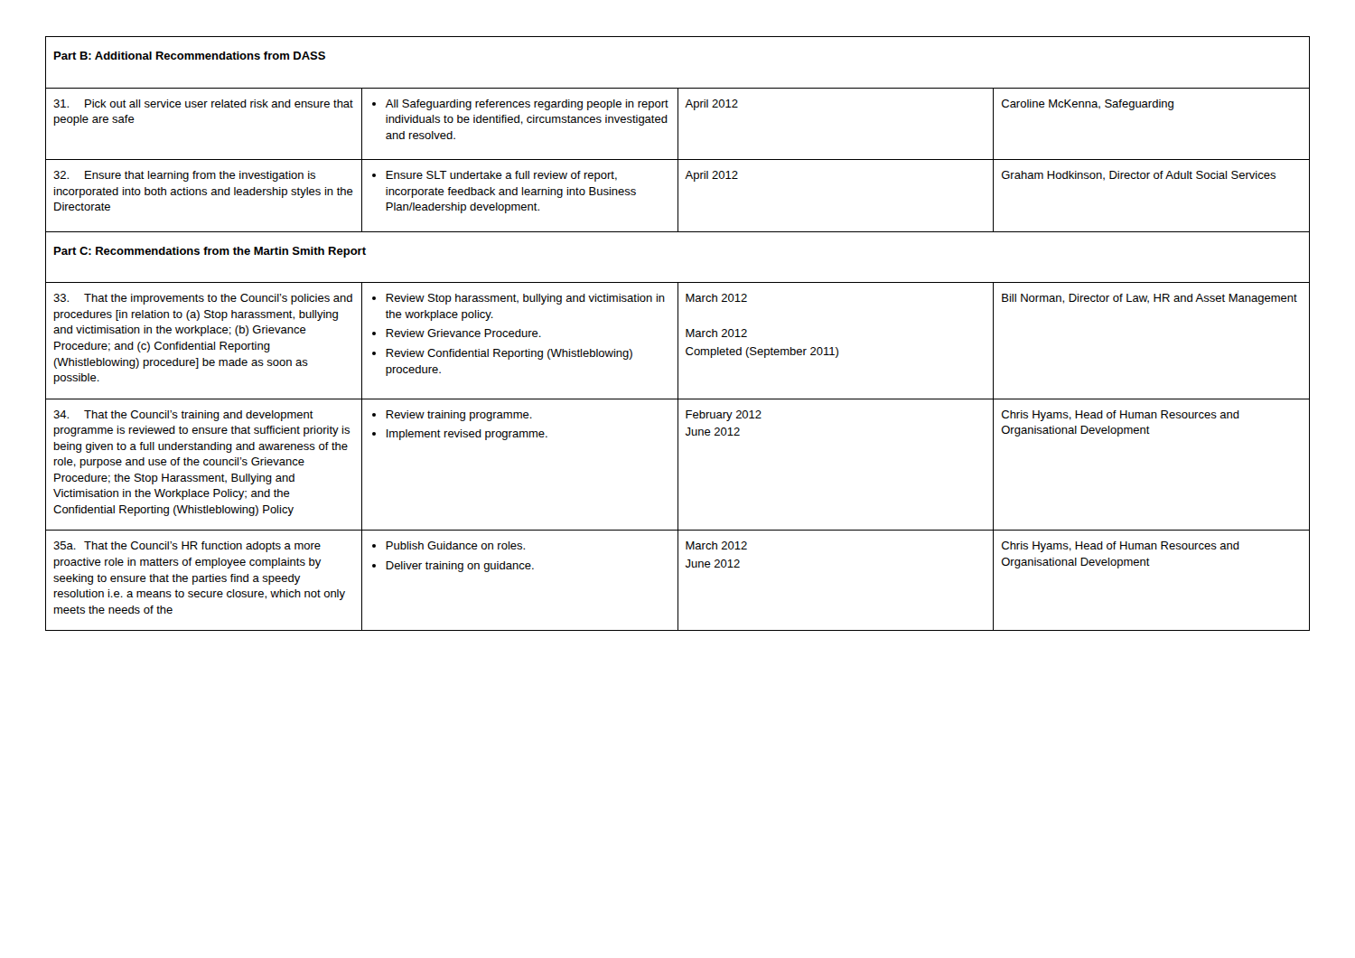| Part B: Additional Recommendations from DASS |
| 31. Pick out all service user related risk and ensure that people are safe | All Safeguarding references regarding people in report individuals to be identified, circumstances investigated and resolved. | April 2012 | Caroline McKenna, Safeguarding |
| 32. Ensure that learning from the investigation is incorporated into both actions and leadership styles in the Directorate | Ensure SLT undertake a full review of report, incorporate feedback and learning into Business Plan/leadership development. | April 2012 | Graham Hodkinson, Director of Adult Social Services |
| Part C: Recommendations from the Martin Smith Report |
| 33. That the improvements to the Council’s policies and procedures [in relation to (a) Stop harassment, bullying and victimisation in the workplace; (b) Grievance Procedure; and (c) Confidential Reporting (Whistleblowing) procedure] be made as soon as possible. | Review Stop harassment, bullying and victimisation in the workplace policy. Review Grievance Procedure. Review Confidential Reporting (Whistleblowing) procedure. | March 2012 March 2012 Completed (September 2011) | Bill Norman, Director of Law, HR and Asset Management |
| 34. That the Council’s training and development programme is reviewed to ensure that sufficient priority is being given to a full understanding and awareness of the role, purpose and use of the council’s Grievance Procedure; the Stop Harassment, Bullying and Victimisation in the Workplace Policy; and the Confidential Reporting (Whistleblowing) Policy | Review training programme. Implement revised programme. | February 2012 June 2012 | Chris Hyams, Head of Human Resources and Organisational Development |
| 35a. That the Council’s HR function adopts a more proactive role in matters of employee complaints by seeking to ensure that the parties find a speedy resolution i.e. a means to secure closure, which not only meets the needs of the | Publish Guidance on roles. Deliver training on guidance. | March 2012 June 2012 | Chris Hyams, Head of Human Resources and Organisational Development |